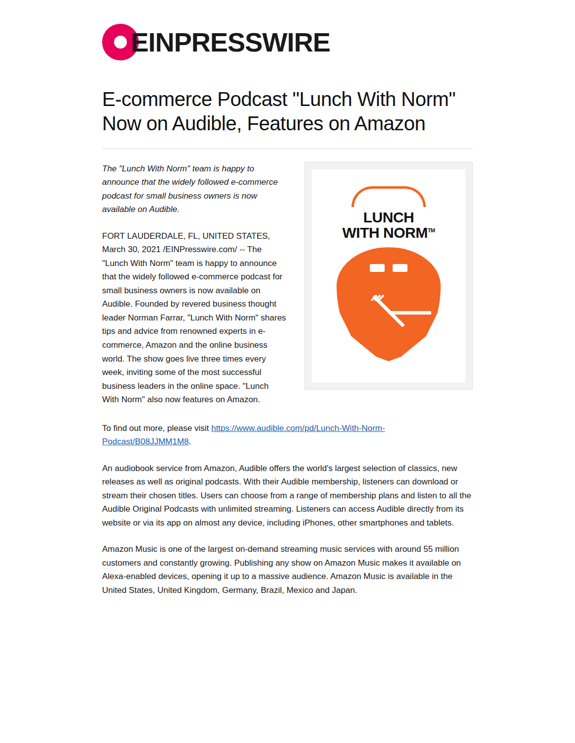EINPRESSWIRE
E-commerce Podcast "Lunch With Norm" Now on Audible, Features on Amazon
The "Lunch With Norm" team is happy to announce that the widely followed e-commerce podcast for small business owners is now available on Audible.
FORT LAUDERDALE, FL, UNITED STATES, March 30, 2021 /EINPresswire.com/ -- The "Lunch With Norm" team is happy to announce that the widely followed e-commerce podcast for small business owners is now available on Audible. Founded by revered business thought leader Norman Farrar, "Lunch With Norm" shares tips and advice from renowned experts in e-commerce, Amazon and the online business world. The show goes live three times every week, inviting some of the most successful business leaders in the online space. "Lunch With Norm" also now features on Amazon.
LUNCH
WITH NORMTM
To find out more, please visit https://www.audible.com/pd/Lunch-With-Norm-Podcast/B08JJMM1M8.
An audiobook service from Amazon, Audible offers the world's largest selection of classics, new releases as well as original podcasts. With their Audible membership, listeners can download or stream their chosen titles. Users can choose from a range of membership plans and listen to all the Audible Original Podcasts with unlimited streaming. Listeners can access Audible directly from its website or via its app on almost any device, including iPhones, other smartphones and tablets.
Amazon Music is one of the largest on-demand streaming music services with around 55 million customers and constantly growing. Publishing any show on Amazon Music makes it available on Alexa-enabled devices, opening it up to a massive audience. Amazon Music is available in the United States, United Kingdom, Germany, Brazil, Mexico and Japan.